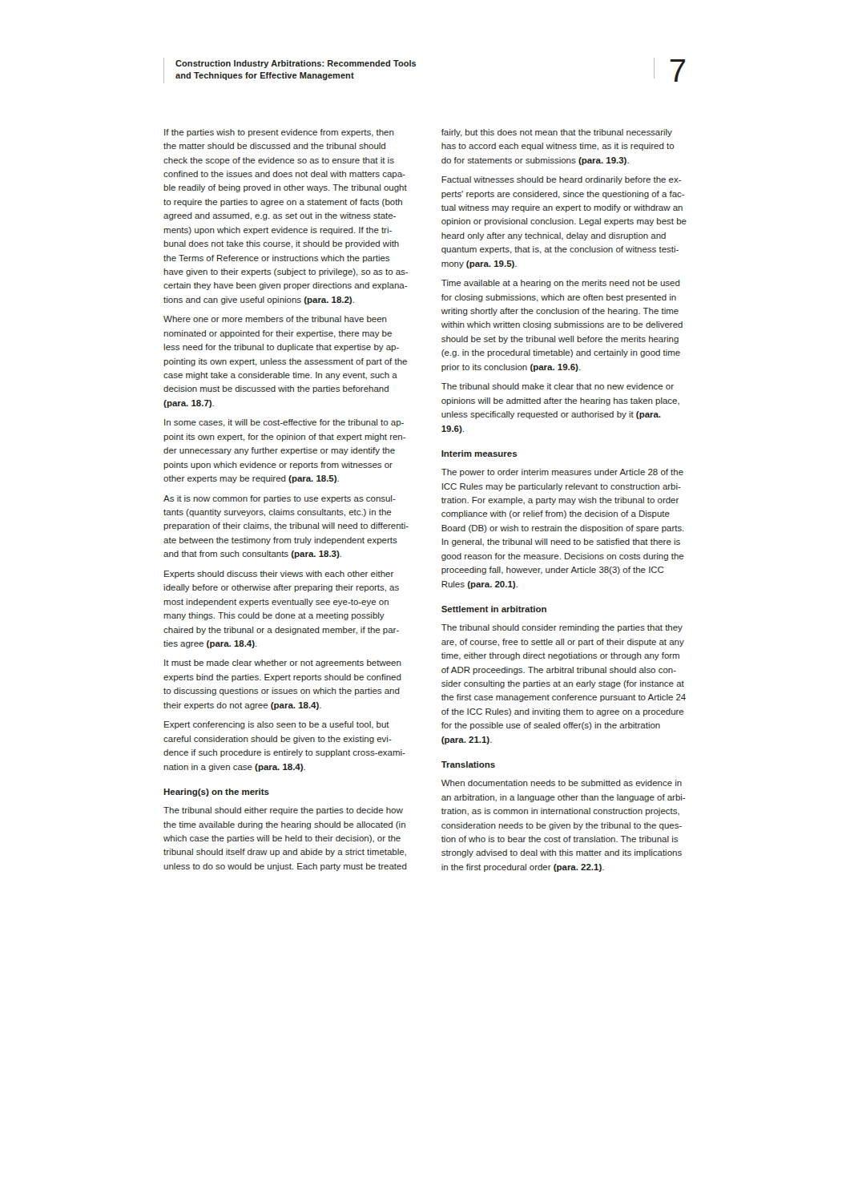Construction Industry Arbitrations: Recommended Tools
and Techniques for Effective Management
7
If the parties wish to present evidence from experts, then the matter should be discussed and the tribunal should check the scope of the evidence so as to ensure that it is confined to the issues and does not deal with matters capable readily of being proved in other ways. The tribunal ought to require the parties to agree on a statement of facts (both agreed and assumed, e.g. as set out in the witness statements) upon which expert evidence is required. If the tribunal does not take this course, it should be provided with the Terms of Reference or instructions which the parties have given to their experts (subject to privilege), so as to ascertain they have been given proper directions and explanations and can give useful opinions (para. 18.2).
Where one or more members of the tribunal have been nominated or appointed for their expertise, there may be less need for the tribunal to duplicate that expertise by appointing its own expert, unless the assessment of part of the case might take a considerable time. In any event, such a decision must be discussed with the parties beforehand (para. 18.7).
In some cases, it will be cost-effective for the tribunal to appoint its own expert, for the opinion of that expert might render unnecessary any further expertise or may identify the points upon which evidence or reports from witnesses or other experts may be required (para. 18.5).
As it is now common for parties to use experts as consultants (quantity surveyors, claims consultants, etc.) in the preparation of their claims, the tribunal will need to differentiate between the testimony from truly independent experts and that from such consultants (para. 18.3).
Experts should discuss their views with each other either ideally before or otherwise after preparing their reports, as most independent experts eventually see eye-to-eye on many things. This could be done at a meeting possibly chaired by the tribunal or a designated member, if the parties agree (para. 18.4).
It must be made clear whether or not agreements between experts bind the parties. Expert reports should be confined to discussing questions or issues on which the parties and their experts do not agree (para. 18.4).
Expert conferencing is also seen to be a useful tool, but careful consideration should be given to the existing evidence if such procedure is entirely to supplant cross-examination in a given case (para. 18.4).
Hearing(s) on the merits
The tribunal should either require the parties to decide how the time available during the hearing should be allocated (in which case the parties will be held to their decision), or the tribunal should itself draw up and abide by a strict timetable, unless to do so would be unjust. Each party must be treated fairly, but this does not mean that the tribunal necessarily has to accord each equal witness time, as it is required to do for statements or submissions (para. 19.3).
Factual witnesses should be heard ordinarily before the experts' reports are considered, since the questioning of a factual witness may require an expert to modify or withdraw an opinion or provisional conclusion. Legal experts may best be heard only after any technical, delay and disruption and quantum experts, that is, at the conclusion of witness testimony (para. 19.5).
Time available at a hearing on the merits need not be used for closing submissions, which are often best presented in writing shortly after the conclusion of the hearing. The time within which written closing submissions are to be delivered should be set by the tribunal well before the merits hearing (e.g. in the procedural timetable) and certainly in good time prior to its conclusion (para. 19.6).
The tribunal should make it clear that no new evidence or opinions will be admitted after the hearing has taken place, unless specifically requested or authorised by it (para. 19.6).
Interim measures
The power to order interim measures under Article 28 of the ICC Rules may be particularly relevant to construction arbitration. For example, a party may wish the tribunal to order compliance with (or relief from) the decision of a Dispute Board (DB) or wish to restrain the disposition of spare parts. In general, the tribunal will need to be satisfied that there is good reason for the measure. Decisions on costs during the proceeding fall, however, under Article 38(3) of the ICC Rules (para. 20.1).
Settlement in arbitration
The tribunal should consider reminding the parties that they are, of course, free to settle all or part of their dispute at any time, either through direct negotiations or through any form of ADR proceedings. The arbitral tribunal should also consider consulting the parties at an early stage (for instance at the first case management conference pursuant to Article 24 of the ICC Rules) and inviting them to agree on a procedure for the possible use of sealed offer(s) in the arbitration (para. 21.1).
Translations
When documentation needs to be submitted as evidence in an arbitration, in a language other than the language of arbitration, as is common in international construction projects, consideration needs to be given by the tribunal to the question of who is to bear the cost of translation. The tribunal is strongly advised to deal with this matter and its implications in the first procedural order (para. 22.1).